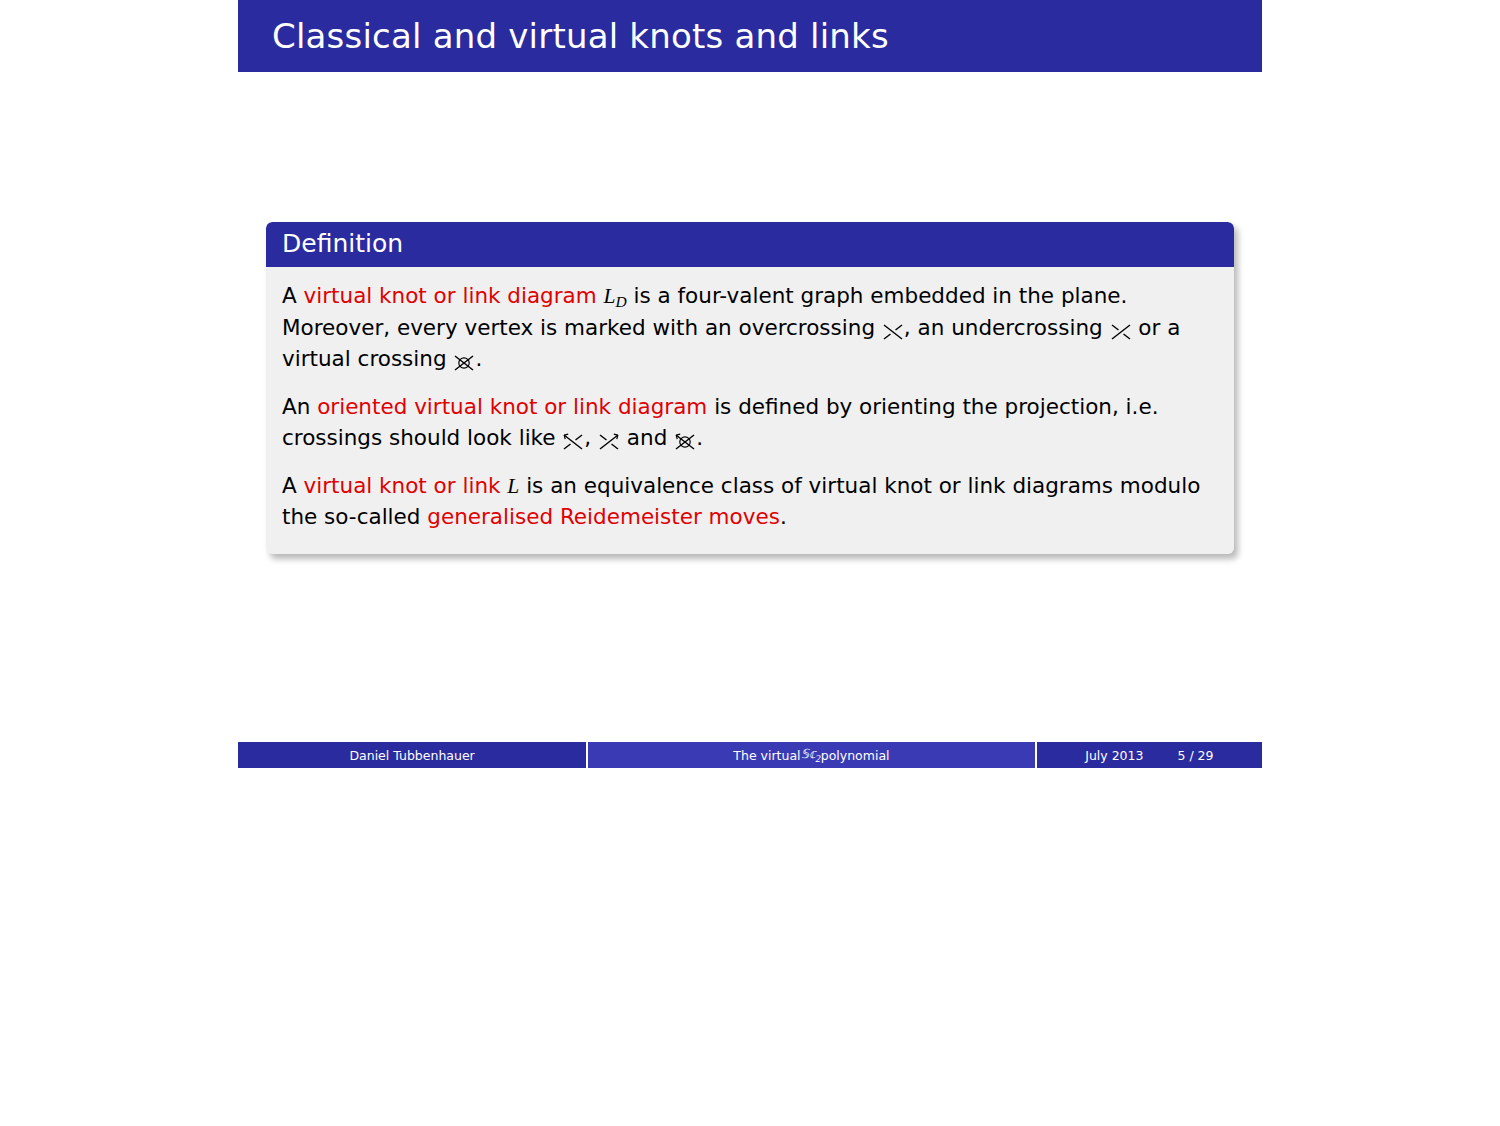Classical and virtual knots and links
Definition
A virtual knot or link diagram LD is a four-valent graph embedded in the plane. Moreover, every vertex is marked with an overcrossing , an undercrossing or a virtual crossing .
An oriented virtual knot or link diagram is defined by orienting the projection, i.e. crossings should look like , and .
A virtual knot or link L is an equivalence class of virtual knot or link diagrams modulo the so-called generalised Reidemeister moves.
Daniel Tubbenhauer
The virtual 𝕊𝕔2 polynomial
July 20135 / 29